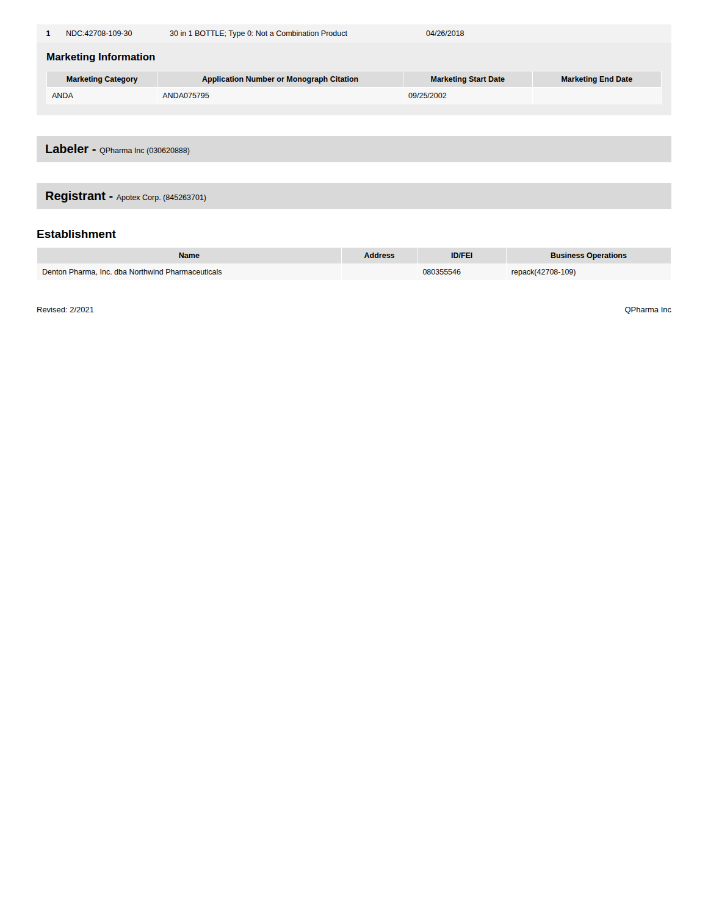| 1 | NDC:42708-109-30 | 30 in 1 BOTTLE; Type 0: Not a Combination Product | 04/26/2018 | |
Marketing Information
| Marketing Category | Application Number or Monograph Citation | Marketing Start Date | Marketing End Date |
| --- | --- | --- | --- |
| ANDA | ANDA075795 | 09/25/2002 | |
Labeler - QPharma Inc (030620888)
Registrant - Apotex Corp. (845263701)
Establishment
| Name | Address | ID/FEI | Business Operations |
| --- | --- | --- | --- |
| Denton Pharma, Inc. dba Northwind Pharmaceuticals | | 080355546 | repack(42708-109) |
Revised: 2/2021
QPharma Inc